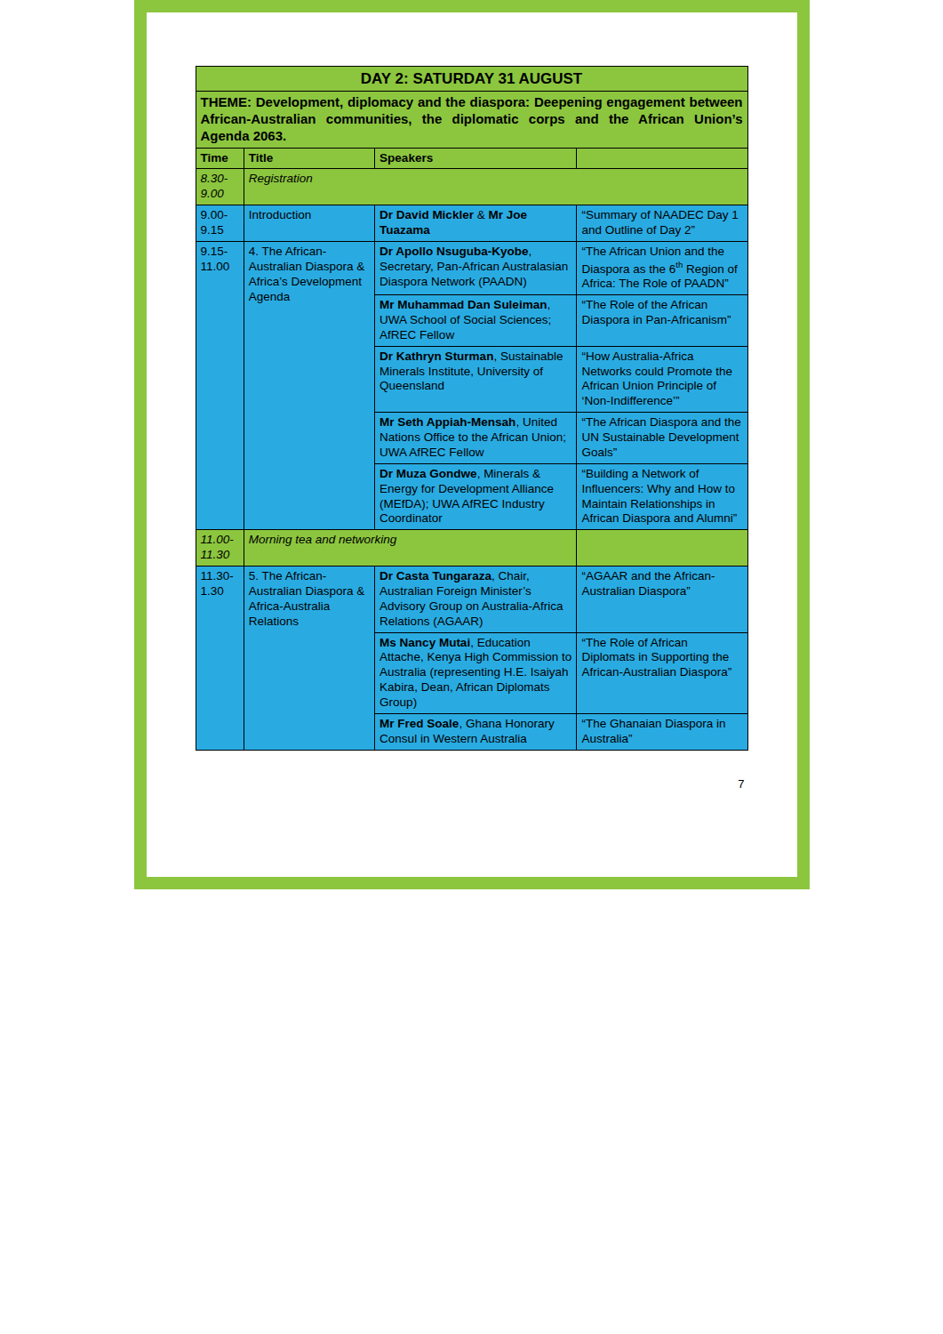| DAY 2: SATURDAY 31 AUGUST |
| THEME: Development, diplomacy and the diaspora: Deepening engagement between African-Australian communities, the diplomatic corps and the African Union’s Agenda 2063. |
| Time | Title | Speakers | |
| 8.30-9.00 | Registration |
| 9.00-9.15 | Introduction | Dr David Mickler & Mr Joe Tuazama | “Summary of NAADEC Day 1 and Outline of Day 2” |
| 9.15-11.00 | 4. The African-Australian Diaspora & Africa’s Development Agenda | Dr Apollo Nsuguba-Kyobe , Secretary, Pan-African Australasian Diaspora Network (PAADN) | “The African Union and the Diaspora as the 6 th Region of Africa: The Role of PAADN” |
| Mr Muhammad Dan Suleiman , UWA School of Social Sciences; AfREC Fellow | “The Role of the African Diaspora in Pan-Africanism” |
| Dr Kathryn Sturman , Sustainable Minerals Institute, University of Queensland | “How Australia-Africa Networks could Promote the African Union Principle of ‘Non-Indifference’” |
| Mr Seth Appiah-Mensah , United Nations Office to the African Union; UWA AfREC Fellow | “The African Diaspora and the UN Sustainable Development Goals” |
| Dr Muza Gondwe , Minerals & Energy for Development Alliance (MEfDA); UWA AfREC Industry Coordinator | “Building a Network of Influencers: Why and How to Maintain Relationships in African Diaspora and Alumni” |
| 11.00-11.30 | Morning tea and networking | |
| 11.30-1.30 | 5. The African-Australian Diaspora & Africa-Australia Relations | Dr Casta Tungaraza , Chair, Australian Foreign Minister’s Advisory Group on Australia-Africa Relations (AGAAR) | “AGAAR and the African-Australian Diaspora” |
| Ms Nancy Mutai , Education Attache, Kenya High Commission to Australia (representing H.E. Isaiyah Kabira, Dean, African Diplomats Group) | “The Role of African Diplomats in Supporting the African-Australian Diaspora” |
| Mr Fred Soale , Ghana Honorary Consul in Western Australia | “The Ghanaian Diaspora in Australia” |
7